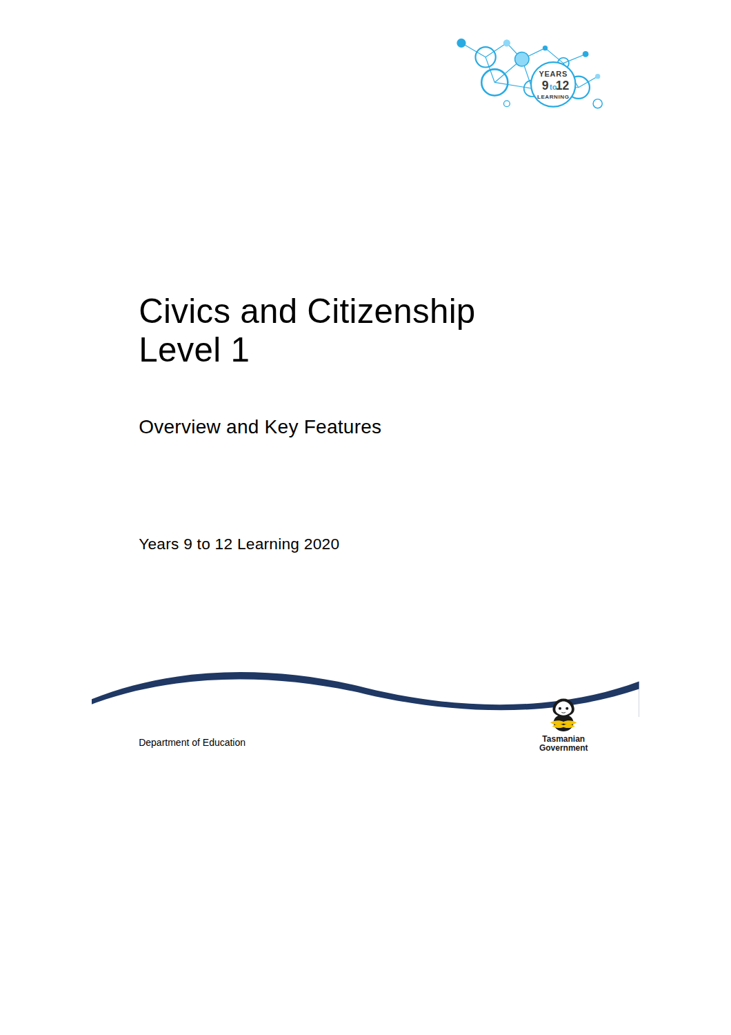YEARS 9 to 12 LEARNING
Civics and Citizenship
Level 1
Overview and Key Features
Years 9 to 12 Learning 2020
Department of Education
Tasmanian
Government